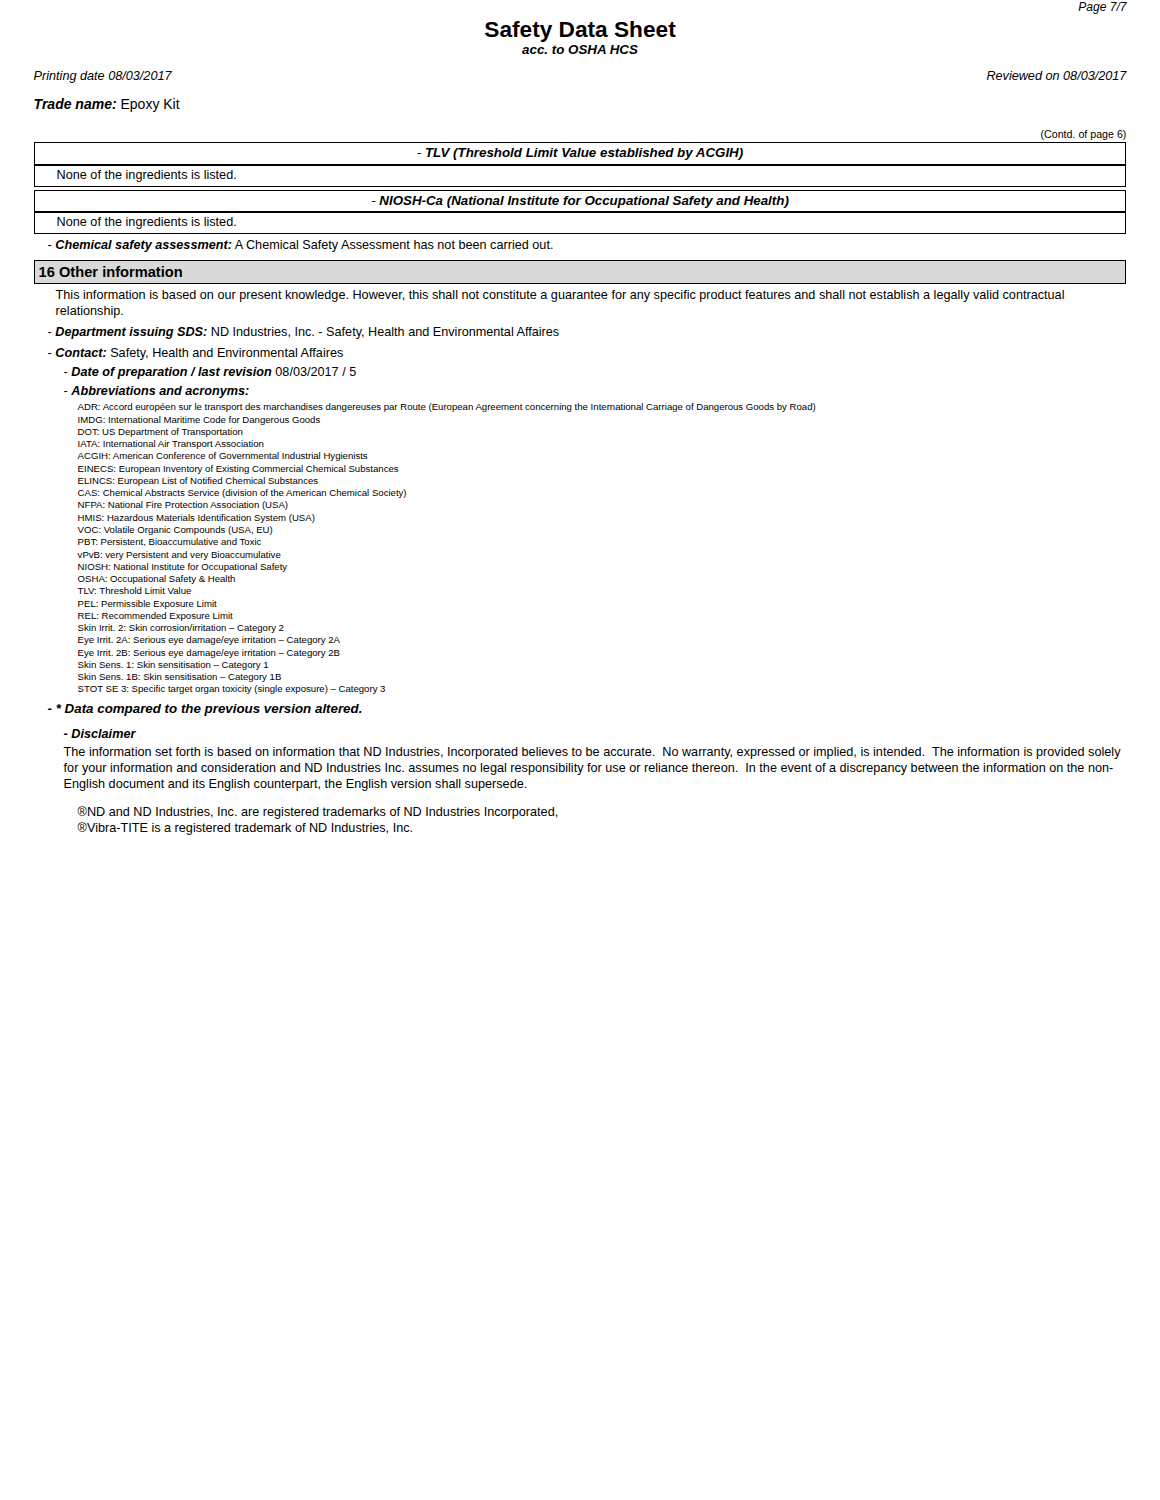Page 7/7
Safety Data Sheet
acc. to OSHA HCS
Printing date 08/03/2017
Reviewed on 08/03/2017
Trade name: Epoxy Kit
(Contd. of page 6)
| - TLV (Threshold Limit Value established by ACGIH) |
| None of the ingredients is listed. |
| - NIOSH-Ca (National Institute for Occupational Safety and Health) |
| None of the ingredients is listed. |
- Chemical safety assessment: A Chemical Safety Assessment has not been carried out.
16 Other information
This information is based on our present knowledge. However, this shall not constitute a guarantee for any specific product features and shall not establish a legally valid contractual relationship.
- Department issuing SDS: ND Industries, Inc. - Safety, Health and Environmental Affaires
- Contact: Safety, Health and Environmental Affaires
- Date of preparation / last revision 08/03/2017 / 5
- Abbreviations and acronyms:
ADR: Accord européen sur le transport des marchandises dangereuses par Route (European Agreement concerning the International Carriage of Dangerous Goods by Road)
IMDG: International Maritime Code for Dangerous Goods
DOT: US Department of Transportation
IATA: International Air Transport Association
ACGIH: American Conference of Governmental Industrial Hygienists
EINECS: European Inventory of Existing Commercial Chemical Substances
ELINCS: European List of Notified Chemical Substances
CAS: Chemical Abstracts Service (division of the American Chemical Society)
NFPA: National Fire Protection Association (USA)
HMIS: Hazardous Materials Identification System (USA)
VOC: Volatile Organic Compounds (USA, EU)
PBT: Persistent, Bioaccumulative and Toxic
vPvB: very Persistent and very Bioaccumulative
NIOSH: National Institute for Occupational Safety
OSHA: Occupational Safety & Health
TLV: Threshold Limit Value
PEL: Permissible Exposure Limit
REL: Recommended Exposure Limit
Skin Irrit. 2: Skin corrosion/irritation – Category 2
Eye Irrit. 2A: Serious eye damage/eye irritation – Category 2A
Eye Irrit. 2B: Serious eye damage/eye irritation – Category 2B
Skin Sens. 1: Skin sensitisation – Category 1
Skin Sens. 1B: Skin sensitisation – Category 1B
STOT SE 3: Specific target organ toxicity (single exposure) – Category 3
- * Data compared to the previous version altered.
- Disclaimer
The information set forth is based on information that ND Industries, Incorporated believes to be accurate. No warranty, expressed or implied, is intended. The information is provided solely for your information and consideration and ND Industries Inc. assumes no legal responsibility for use or reliance thereon. In the event of a discrepancy between the information on the non-English document and its English counterpart, the English version shall supersede.
®ND and ND Industries, Inc. are registered trademarks of ND Industries Incorporated,
®Vibra-TITE is a registered trademark of ND Industries, Inc.